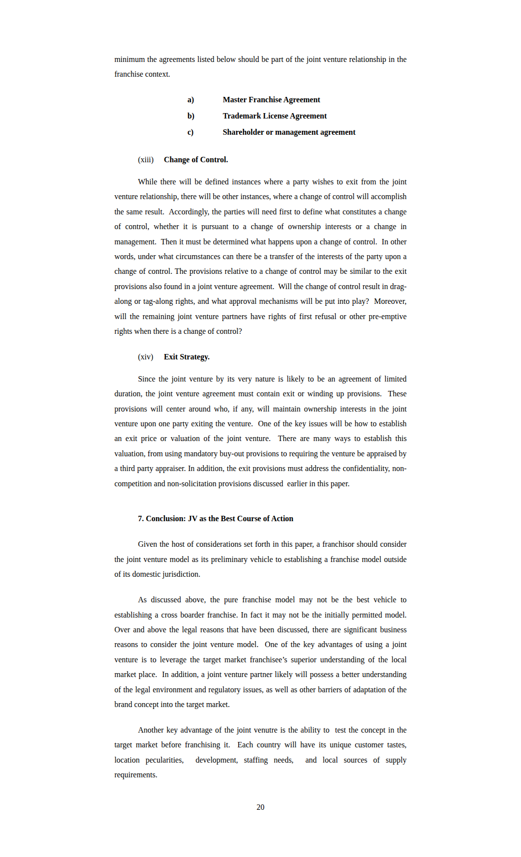minimum the agreements listed below should be part of the joint venture relationship in the franchise context.
| a) | Master Franchise Agreement |
| b) | Trademark License Agreement |
| c) | Shareholder or management agreement |
(xiii) Change of Control.
While there will be defined instances where a party wishes to exit from the joint venture relationship, there will be other instances, where a change of control will accomplish the same result. Accordingly, the parties will need first to define what constitutes a change of control, whether it is pursuant to a change of ownership interests or a change in management. Then it must be determined what happens upon a change of control. In other words, under what circumstances can there be a transfer of the interests of the party upon a change of control. The provisions relative to a change of control may be similar to the exit provisions also found in a joint venture agreement. Will the change of control result in drag-along or tag-along rights, and what approval mechanisms will be put into play? Moreover, will the remaining joint venture partners have rights of first refusal or other pre-emptive rights when there is a change of control?
(xiv) Exit Strategy.
Since the joint venture by its very nature is likely to be an agreement of limited duration, the joint venture agreement must contain exit or winding up provisions. These provisions will center around who, if any, will maintain ownership interests in the joint venture upon one party exiting the venture. One of the key issues will be how to establish an exit price or valuation of the joint venture. There are many ways to establish this valuation, from using mandatory buy-out provisions to requiring the venture be appraised by a third party appraiser. In addition, the exit provisions must address the confidentiality, non-competition and non-solicitation provisions discussed earlier in this paper.
7. Conclusion: JV as the Best Course of Action
Given the host of considerations set forth in this paper, a franchisor should consider the joint venture model as its preliminary vehicle to establishing a franchise model outside of its domestic jurisdiction.
As discussed above, the pure franchise model may not be the best vehicle to establishing a cross boarder franchise. In fact it may not be the initially permitted model. Over and above the legal reasons that have been discussed, there are significant business reasons to consider the joint venture model. One of the key advantages of using a joint venture is to leverage the target market franchisee’s superior understanding of the local market place. In addition, a joint venture partner likely will possess a better understanding of the legal environment and regulatory issues, as well as other barriers of adaptation of the brand concept into the target market.
Another key advantage of the joint venutre is the ability to test the concept in the target market before franchising it. Each country will have its unique customer tastes, location pecularities, development, staffing needs, and local sources of supply requirements.
20